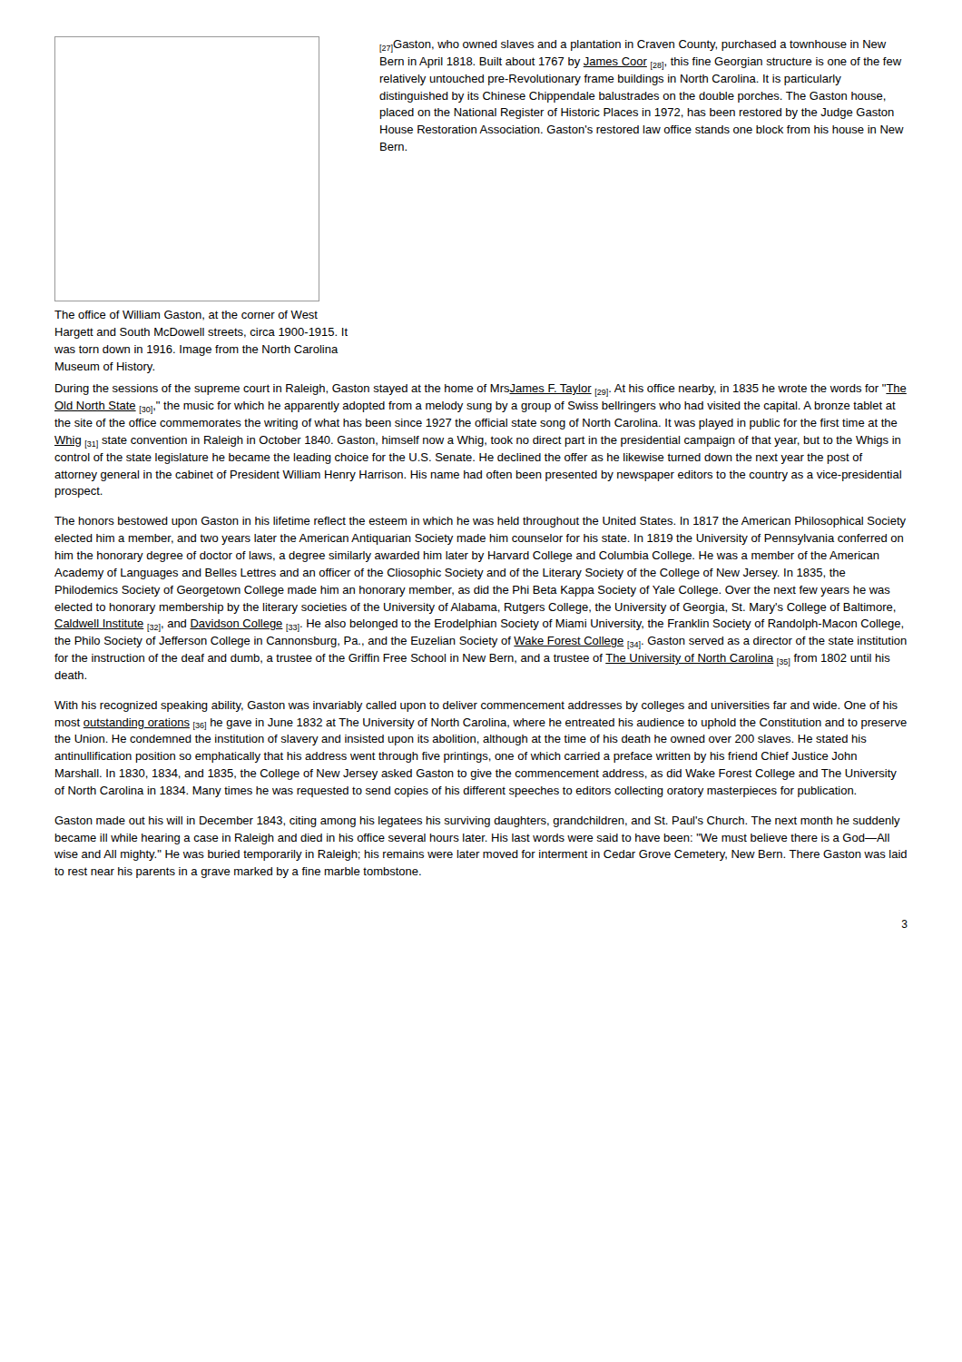The office of William Gaston, at the corner of West Hargett and South McDowell streets, circa 1900-1915. It was torn down in 1916. Image from the North Carolina Museum of History.
[27]Gaston, who owned slaves and a plantation in Craven County, purchased a townhouse in New Bern in April 1818. Built about 1767 by James Coor [28], this fine Georgian structure is one of the few relatively untouched pre-Revolutionary frame buildings in North Carolina. It is particularly distinguished by its Chinese Chippendale balustrades on the double porches. The Gaston house, placed on the National Register of Historic Places in 1972, has been restored by the Judge Gaston House Restoration Association. Gaston's restored law office stands one block from his house in New Bern.
During the sessions of the supreme court in Raleigh, Gaston stayed at the home of MrsJames F. Taylor [29]. At his office nearby, in 1835 he wrote the words for "The Old North State [30]," the music for which he apparently adopted from a melody sung by a group of Swiss bellringers who had visited the capital. A bronze tablet at the site of the office commemorates the writing of what has been since 1927 the official state song of North Carolina. It was played in public for the first time at the Whig [31] state convention in Raleigh in October 1840. Gaston, himself now a Whig, took no direct part in the presidential campaign of that year, but to the Whigs in control of the state legislature he became the leading choice for the U.S. Senate. He declined the offer as he likewise turned down the next year the post of attorney general in the cabinet of President William Henry Harrison. His name had often been presented by newspaper editors to the country as a vice-presidential prospect.
The honors bestowed upon Gaston in his lifetime reflect the esteem in which he was held throughout the United States. In 1817 the American Philosophical Society elected him a member, and two years later the American Antiquarian Society made him counselor for his state. In 1819 the University of Pennsylvania conferred on him the honorary degree of doctor of laws, a degree similarly awarded him later by Harvard College and Columbia College. He was a member of the American Academy of Languages and Belles Lettres and an officer of the Cliosophic Society and of the Literary Society of the College of New Jersey. In 1835, the Philodemics Society of Georgetown College made him an honorary member, as did the Phi Beta Kappa Society of Yale College. Over the next few years he was elected to honorary membership by the literary societies of the University of Alabama, Rutgers College, the University of Georgia, St. Mary's College of Baltimore, Caldwell Institute [32], and Davidson College [33]. He also belonged to the Erodelphian Society of Miami University, the Franklin Society of Randolph-Macon College, the Philo Society of Jefferson College in Cannonsburg, Pa., and the Euzelian Society of Wake Forest College [34]. Gaston served as a director of the state institution for the instruction of the deaf and dumb, a trustee of the Griffin Free School in New Bern, and a trustee of The University of North Carolina [35] from 1802 until his death.
With his recognized speaking ability, Gaston was invariably called upon to deliver commencement addresses by colleges and universities far and wide. One of his most outstanding orations [36] he gave in June 1832 at The University of North Carolina, where he entreated his audience to uphold the Constitution and to preserve the Union. He condemned the institution of slavery and insisted upon its abolition, although at the time of his death he owned over 200 slaves. He stated his antinullification position so emphatically that his address went through five printings, one of which carried a preface written by his friend Chief Justice John Marshall. In 1830, 1834, and 1835, the College of New Jersey asked Gaston to give the commencement address, as did Wake Forest College and The University of North Carolina in 1834. Many times he was requested to send copies of his different speeches to editors collecting oratory masterpieces for publication.
Gaston made out his will in December 1843, citing among his legatees his surviving daughters, grandchildren, and St. Paul's Church. The next month he suddenly became ill while hearing a case in Raleigh and died in his office several hours later. His last words were said to have been: "We must believe there is a God—All wise and All mighty." He was buried temporarily in Raleigh; his remains were later moved for interment in Cedar Grove Cemetery, New Bern. There Gaston was laid to rest near his parents in a grave marked by a fine marble tombstone.
3